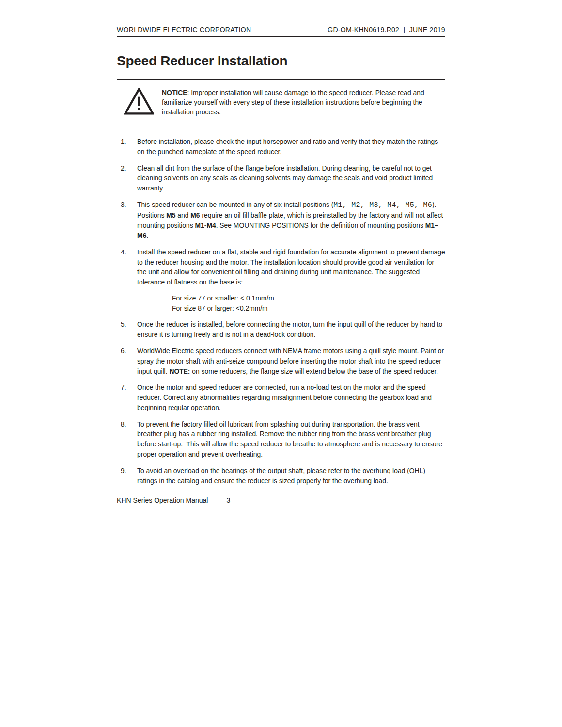WORLDWIDE ELECTRIC CORPORATION
GD-OM-KHN0619.R02 | JUNE 2019
Speed Reducer Installation
NOTICE: Improper installation will cause damage to the speed reducer. Please read and familiarize yourself with every step of these installation instructions before beginning the installation process.
Before installation, please check the input horsepower and ratio and verify that they match the ratings on the punched nameplate of the speed reducer.
Clean all dirt from the surface of the flange before installation. During cleaning, be careful not to get cleaning solvents on any seals as cleaning solvents may damage the seals and void product limited warranty.
This speed reducer can be mounted in any of six install positions (M1, M2, M3, M4, M5, M6). Positions M5 and M6 require an oil fill baffle plate, which is preinstalled by the factory and will not affect mounting positions M1‑M4. See MOUNTING POSITIONS for the definition of mounting positions M1–M6.
Install the speed reducer on a flat, stable and rigid foundation for accurate alignment to prevent damage to the reducer housing and the motor. The installation location should provide good air ventilation for the unit and allow for convenient oil filling and draining during unit maintenance. The suggested tolerance of flatness on the base is:
For size 77 or smaller: < 0.1mm/m
For size 87 or larger: <0.2mm/m
Once the reducer is installed, before connecting the motor, turn the input quill of the reducer by hand to ensure it is turning freely and is not in a dead-lock condition.
WorldWide Electric speed reducers connect with NEMA frame motors using a quill style mount. Paint or spray the motor shaft with anti-seize compound before inserting the motor shaft into the speed reducer input quill. NOTE: on some reducers, the flange size will extend below the base of the speed reducer.
Once the motor and speed reducer are connected, run a no-load test on the motor and the speed reducer. Correct any abnormalities regarding misalignment before connecting the gearbox load and beginning regular operation.
To prevent the factory filled oil lubricant from splashing out during transportation, the brass vent breather plug has a rubber ring installed. Remove the rubber ring from the brass vent breather plug before start-up. This will allow the speed reducer to breathe to atmosphere and is necessary to ensure proper operation and prevent overheating.
To avoid an overload on the bearings of the output shaft, please refer to the overhung load (OHL) ratings in the catalog and ensure the reducer is sized properly for the overhung load.
KHN Series Operation Manual
3